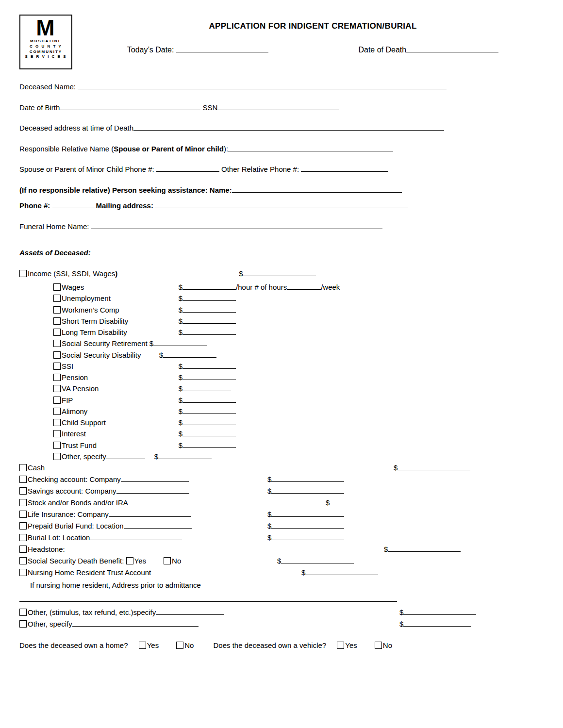M MUSCATINE
C O U N T Y
COMMUNITY
S E R V I C E S
APPLICATION FOR INDIGENT CREMATION/BURIAL
Today’s Date: Date of Death
Deceased Name:
Date of Birth SSN
Deceased address at time of Death
Responsible Relative Name (Spouse or Parent of Minor child):
Spouse or Parent of Minor Child Phone #: Other Relative Phone #:
(If no responsible relative) Person seeking assistance: Name:
Phone #: Mailing address:
Funeral Home Name:
Assets of Deceased:
Income (SSI, SSDI, Wages) $
| Wages | $ /hour # of hours /week |
| Unemployment | $ |
| Workmen’s Comp | $ |
| Short Term Disability | $ |
| Long Term Disability | $ |
| Social Security Retirement | $ |
| Social Security Disability | $ |
| SSI | $ |
| Pension | $ |
| VA Pension | $ |
| FIP | $ |
| Alimony | $ |
| Child Support | $ |
| Interest | $ |
| Trust Fund | $ |
| Other, specify | $ |
| Cash | $ |
| Checking account: Company | $ |
| Savings account: Company | $ |
| Stock and/or Bonds and/or IRA | $ |
| Life Insurance: Company | $ |
| Prepaid Burial Fund: Location | $ |
| Burial Lot: Location | $ |
| Headstone: | $ |
| Social Security Death Benefit: Yes No | $ |
| Nursing Home Resident Trust Account | $ |
If nursing home resident, Address prior to admittance
| Other, (stimulus, tax refund, etc.)specify | $ |
| Other, specify | $ |
Does the deceased own a home? Yes No Does the deceased own a vehicle? Yes No